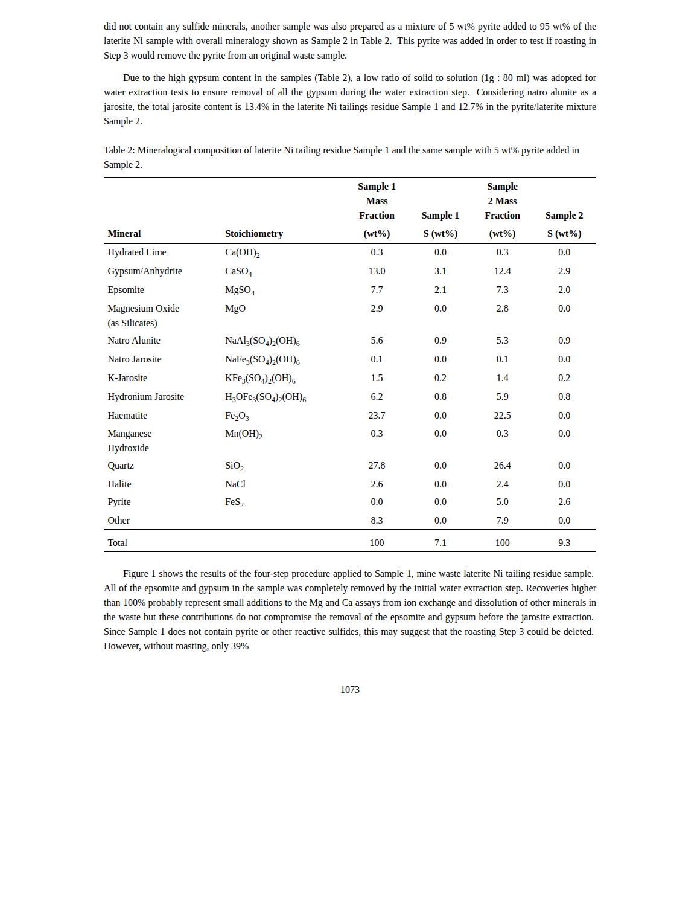did not contain any sulfide minerals, another sample was also prepared as a mixture of 5 wt% pyrite added to 95 wt% of the laterite Ni sample with overall mineralogy shown as Sample 2 in Table 2. This pyrite was added in order to test if roasting in Step 3 would remove the pyrite from an original waste sample.
Due to the high gypsum content in the samples (Table 2), a low ratio of solid to solution (1g : 80 ml) was adopted for water extraction tests to ensure removal of all the gypsum during the water extraction step. Considering natro alunite as a jarosite, the total jarosite content is 13.4% in the laterite Ni tailings residue Sample 1 and 12.7% in the pyrite/laterite mixture Sample 2.
Table 2: Mineralogical composition of laterite Ni tailing residue Sample 1 and the same sample with 5 wt% pyrite added in Sample 2.
| | | Sample 1 Mass Fraction | Sample 1 | Sample 2 Mass Fraction | Sample 2 |
| --- | --- | --- | --- | --- | --- |
| Mineral | Stoichiometry | (wt%) | S (wt%) | (wt%) | S (wt%) |
| Hydrated Lime | Ca(OH) 2 | 0.3 | 0.0 | 0.3 | 0.0 |
| Gypsum/Anhydrite | CaSO 4 | 13.0 | 3.1 | 12.4 | 2.9 |
| Epsomite | MgSO 4 | 7.7 | 2.1 | 7.3 | 2.0 |
| Magnesium Oxide (as Silicates) | MgO | 2.9 | 0.0 | 2.8 | 0.0 |
| Natro Alunite | NaAl 3 (SO 4 ) 2 (OH) 6 | 5.6 | 0.9 | 5.3 | 0.9 |
| Natro Jarosite | NaFe 3 (SO 4 ) 2 (OH) 6 | 0.1 | 0.0 | 0.1 | 0.0 |
| K-Jarosite | KFe 3 (SO 4 ) 2 (OH) 6 | 1.5 | 0.2 | 1.4 | 0.2 |
| Hydronium Jarosite | H 3 OFe 3 (SO 4 ) 2 (OH) 6 | 6.2 | 0.8 | 5.9 | 0.8 |
| Haematite | Fe 2 O 3 | 23.7 | 0.0 | 22.5 | 0.0 |
| Manganese Hydroxide | Mn(OH) 2 | 0.3 | 0.0 | 0.3 | 0.0 |
| Quartz | SiO 2 | 27.8 | 0.0 | 26.4 | 0.0 |
| Halite | NaCl | 2.6 | 0.0 | 2.4 | 0.0 |
| Pyrite | FeS 2 | 0.0 | 0.0 | 5.0 | 2.6 |
| Other | | 8.3 | 0.0 | 7.9 | 0.0 |
| Total | | 100 | 7.1 | 100 | 9.3 |
Figure 1 shows the results of the four-step procedure applied to Sample 1, mine waste laterite Ni tailing residue sample. All of the epsomite and gypsum in the sample was completely removed by the initial water extraction step. Recoveries higher than 100% probably represent small additions to the Mg and Ca assays from ion exchange and dissolution of other minerals in the waste but these contributions do not compromise the removal of the epsomite and gypsum before the jarosite extraction. Since Sample 1 does not contain pyrite or other reactive sulfides, this may suggest that the roasting Step 3 could be deleted. However, without roasting, only 39%
1073